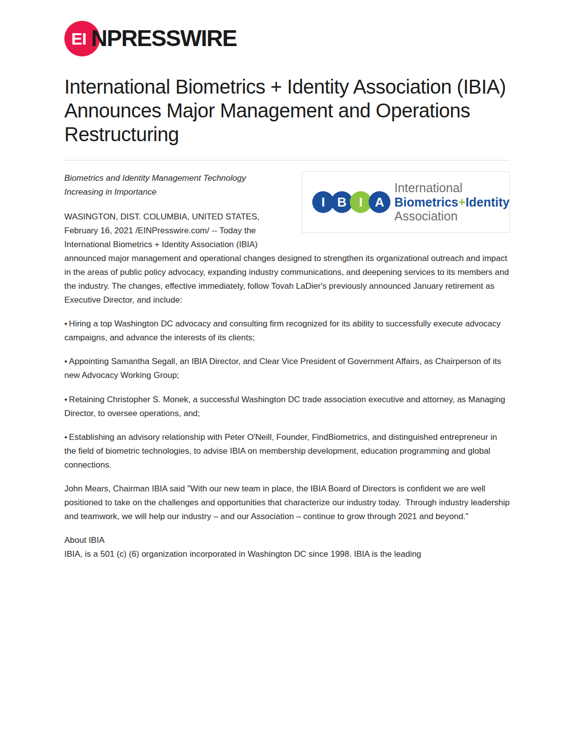EI NPRESSWIRE
International Biometrics + Identity Association (IBIA) Announces Major Management and Operations Restructuring
I
B
I
A
International
Biometrics+Identity
Association
Biometrics and Identity Management Technology Increasing in Importance
WASINGTON, DIST. COLUMBIA, UNITED STATES, February 16, 2021 /EINPresswire.com/ -- Today the International Biometrics + Identity Association (IBIA) announced major management and operational changes designed to strengthen its organizational outreach and impact in the areas of public policy advocacy, expanding industry communications, and deepening services to its members and the industry. The changes, effective immediately, follow Tovah LaDier's previously announced January retirement as Executive Director, and include:
• Hiring a top Washington DC advocacy and consulting firm recognized for its ability to successfully execute advocacy campaigns, and advance the interests of its clients;
• Appointing Samantha Segall, an IBIA Director, and Clear Vice President of Government Affairs, as Chairperson of its new Advocacy Working Group;
• Retaining Christopher S. Monek, a successful Washington DC trade association executive and attorney, as Managing Director, to oversee operations, and;
• Establishing an advisory relationship with Peter O'Neill, Founder, FindBiometrics, and distinguished entrepreneur in the field of biometric technologies, to advise IBIA on membership development, education programming and global connections.
John Mears, Chairman IBIA said "With our new team in place, the IBIA Board of Directors is confident we are well positioned to take on the challenges and opportunities that characterize our industry today. Through industry leadership and teamwork, we will help our industry – and our Association – continue to grow through 2021 and beyond."
About IBIA
IBIA, is a 501 (c) (6) organization incorporated in Washington DC since 1998. IBIA is the leading